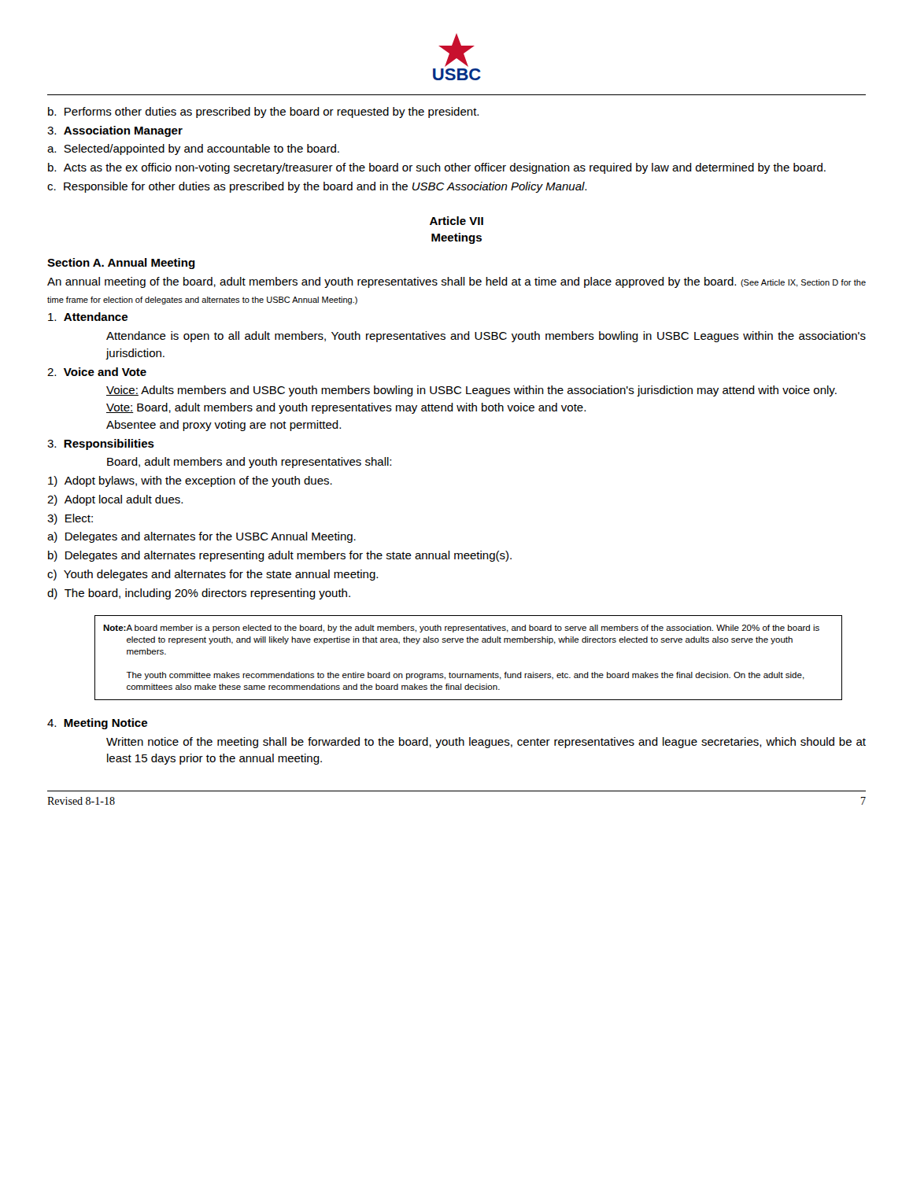USBC
b. Performs other duties as prescribed by the board or requested by the president.
3. Association Manager
a. Selected/appointed by and accountable to the board.
b. Acts as the ex officio non-voting secretary/treasurer of the board or such other officer designation as required by law and determined by the board.
c. Responsible for other duties as prescribed by the board and in the USBC Association Policy Manual.
Article VII
Meetings
Section A. Annual Meeting
An annual meeting of the board, adult members and youth representatives shall be held at a time and place approved by the board. (See Article IX, Section D for the time frame for election of delegates and alternates to the USBC Annual Meeting.)
1. Attendance
Attendance is open to all adult members, Youth representatives and USBC youth members bowling in USBC Leagues within the association's jurisdiction.
2. Voice and Vote
Voice: Adults members and USBC youth members bowling in USBC Leagues within the association's jurisdiction may attend with voice only.
Vote: Board, adult members and youth representatives may attend with both voice and vote.
Absentee and proxy voting are not permitted.
3. Responsibilities
Board, adult members and youth representatives shall:
1) Adopt bylaws, with the exception of the youth dues.
2) Adopt local adult dues.
3) Elect:
a) Delegates and alternates for the USBC Annual Meeting.
b) Delegates and alternates representing adult members for the state annual meeting(s).
c) Youth delegates and alternates for the state annual meeting.
d) The board, including 20% directors representing youth.
| Note: | A board member is a person elected to the board, by the adult members, youth representatives, and board to serve all members of the association. While 20% of the board is elected to represent youth, and will likely have expertise in that area, they also serve the adult membership, while directors elected to serve adults also serve the youth members. The youth committee makes recommendations to the entire board on programs, tournaments, fund raisers, etc. and the board makes the final decision. On the adult side, committees also make these same recommendations and the board makes the final decision. |
4. Meeting Notice
Written notice of the meeting shall be forwarded to the board, youth leagues, center representatives and league secretaries, which should be at least 15 days prior to the annual meeting.
Revised 8-1-18 7